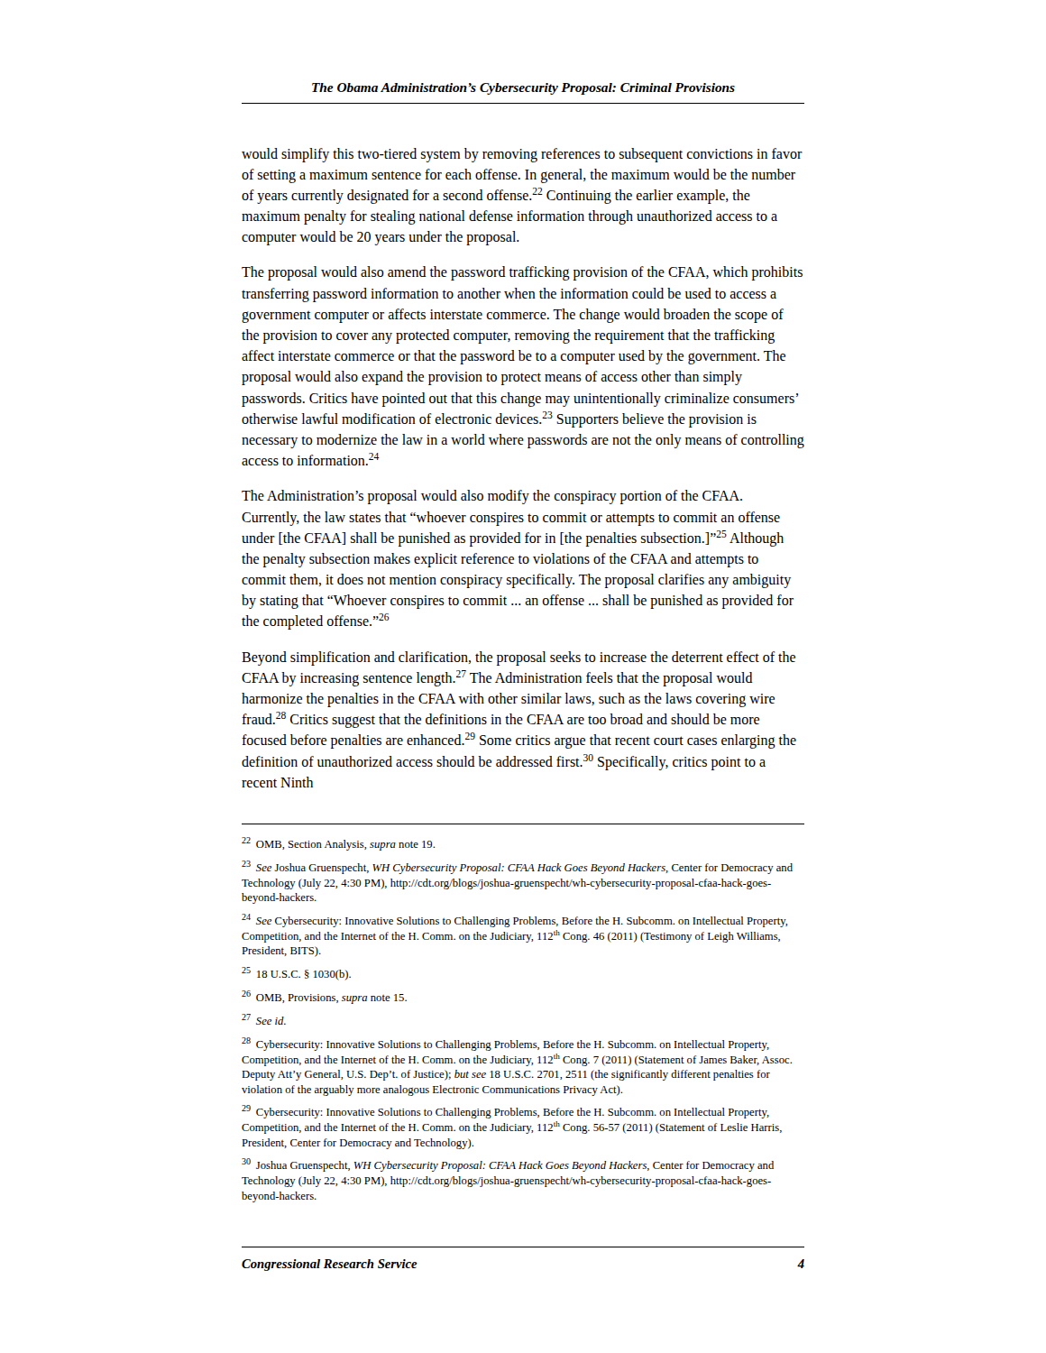The Obama Administration’s Cybersecurity Proposal: Criminal Provisions
would simplify this two-tiered system by removing references to subsequent convictions in favor of setting a maximum sentence for each offense. In general, the maximum would be the number of years currently designated for a second offense.22 Continuing the earlier example, the maximum penalty for stealing national defense information through unauthorized access to a computer would be 20 years under the proposal.
The proposal would also amend the password trafficking provision of the CFAA, which prohibits transferring password information to another when the information could be used to access a government computer or affects interstate commerce. The change would broaden the scope of the provision to cover any protected computer, removing the requirement that the trafficking affect interstate commerce or that the password be to a computer used by the government. The proposal would also expand the provision to protect means of access other than simply passwords. Critics have pointed out that this change may unintentionally criminalize consumers’ otherwise lawful modification of electronic devices.23 Supporters believe the provision is necessary to modernize the law in a world where passwords are not the only means of controlling access to information.24
The Administration’s proposal would also modify the conspiracy portion of the CFAA. Currently, the law states that “whoever conspires to commit or attempts to commit an offense under [the CFAA] shall be punished as provided for in [the penalties subsection.]”25 Although the penalty subsection makes explicit reference to violations of the CFAA and attempts to commit them, it does not mention conspiracy specifically. The proposal clarifies any ambiguity by stating that “Whoever conspires to commit ... an offense ... shall be punished as provided for the completed offense.”26
Beyond simplification and clarification, the proposal seeks to increase the deterrent effect of the CFAA by increasing sentence length.27 The Administration feels that the proposal would harmonize the penalties in the CFAA with other similar laws, such as the laws covering wire fraud.28 Critics suggest that the definitions in the CFAA are too broad and should be more focused before penalties are enhanced.29 Some critics argue that recent court cases enlarging the definition of unauthorized access should be addressed first.30 Specifically, critics point to a recent Ninth
22 OMB, Section Analysis, supra note 19.
23 See Joshua Gruenspecht, WH Cybersecurity Proposal: CFAA Hack Goes Beyond Hackers, Center for Democracy and Technology (July 22, 4:30 PM), http://cdt.org/blogs/joshua-gruenspecht/wh-cybersecurity-proposal-cfaa-hack-goes-beyond-hackers.
24 See Cybersecurity: Innovative Solutions to Challenging Problems, Before the H. Subcomm. on Intellectual Property, Competition, and the Internet of the H. Comm. on the Judiciary, 112th Cong. 46 (2011) (Testimony of Leigh Williams, President, BITS).
25 18 U.S.C. § 1030(b).
26 OMB, Provisions, supra note 15.
27 See id.
28 Cybersecurity: Innovative Solutions to Challenging Problems, Before the H. Subcomm. on Intellectual Property, Competition, and the Internet of the H. Comm. on the Judiciary, 112th Cong. 7 (2011) (Statement of James Baker, Assoc. Deputy Att’y General, U.S. Dep’t. of Justice); but see 18 U.S.C. 2701, 2511 (the significantly different penalties for violation of the arguably more analogous Electronic Communications Privacy Act).
29 Cybersecurity: Innovative Solutions to Challenging Problems, Before the H. Subcomm. on Intellectual Property, Competition, and the Internet of the H. Comm. on the Judiciary, 112th Cong. 56-57 (2011) (Statement of Leslie Harris, President, Center for Democracy and Technology).
30 Joshua Gruenspecht, WH Cybersecurity Proposal: CFAA Hack Goes Beyond Hackers, Center for Democracy and Technology (July 22, 4:30 PM), http://cdt.org/blogs/joshua-gruenspecht/wh-cybersecurity-proposal-cfaa-hack-goes-beyond-hackers.
Congressional Research Service 4